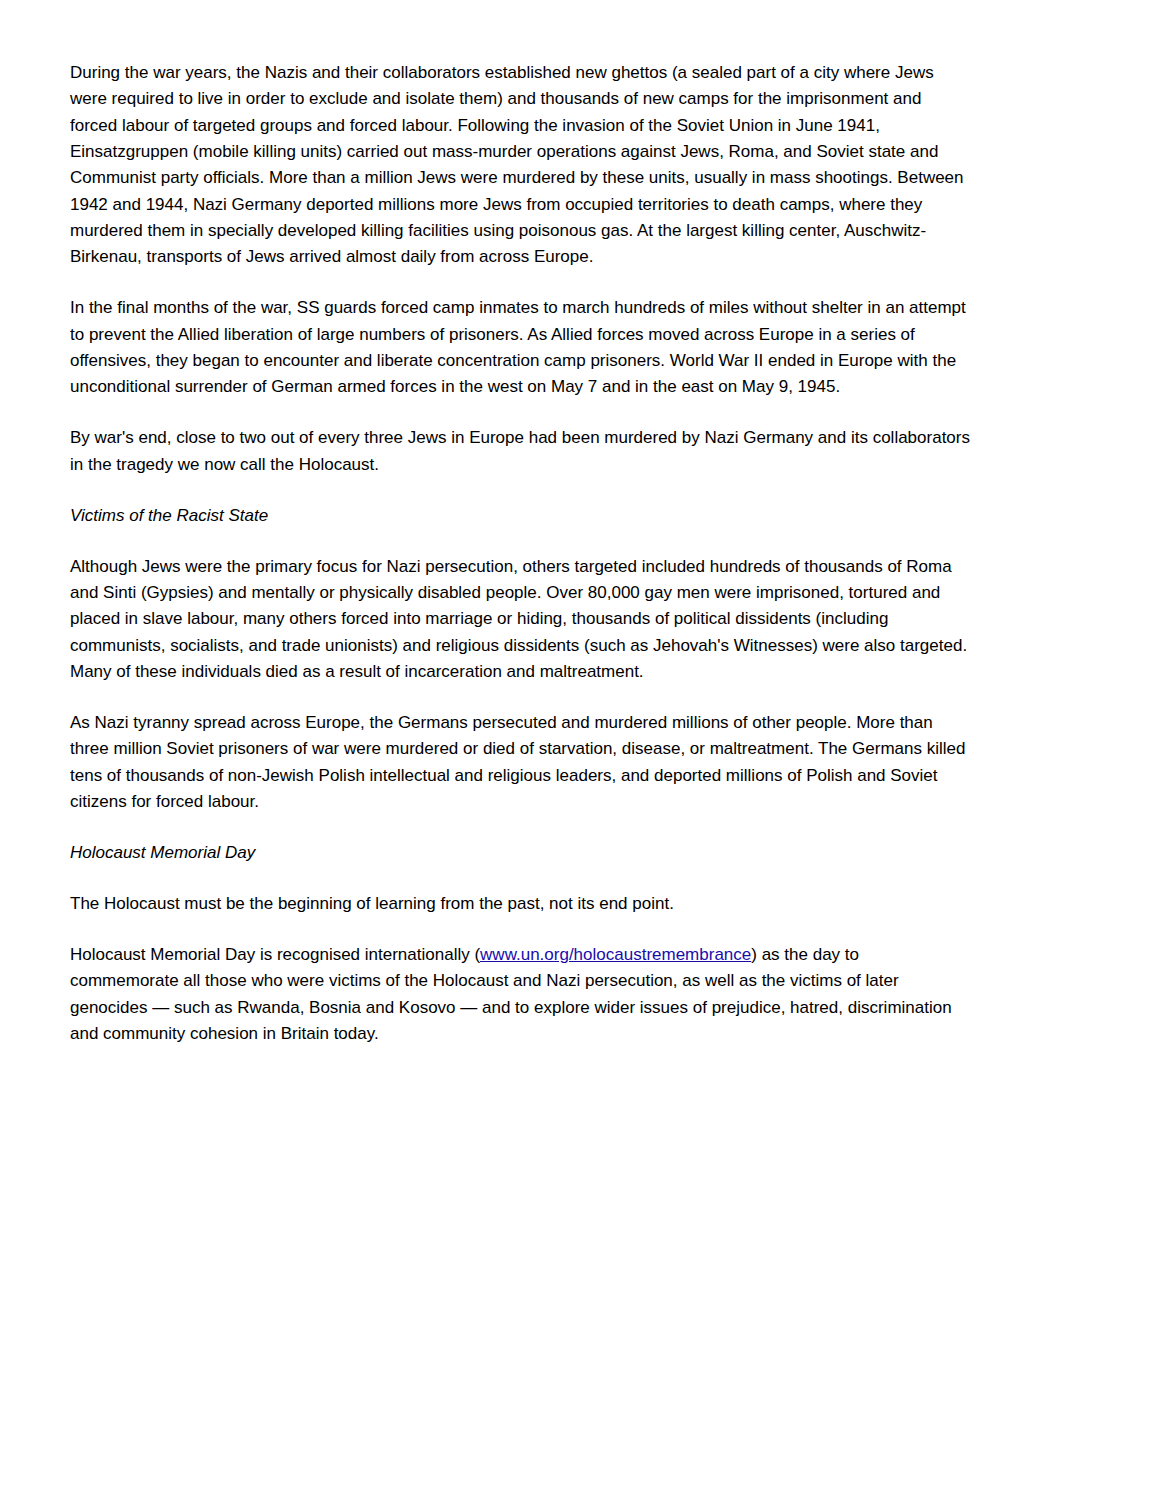During the war years, the Nazis and their collaborators established new ghettos (a sealed part of a city where Jews were required to live in order to exclude and isolate them) and thousands of new camps for the imprisonment and forced labour of targeted groups and forced labour. Following the invasion of the Soviet Union in June 1941, Einsatzgruppen (mobile killing units) carried out mass-murder operations against Jews, Roma, and Soviet state and Communist party officials. More than a million Jews were murdered by these units, usually in mass shootings. Between 1942 and 1944, Nazi Germany deported millions more Jews from occupied territories to death camps, where they murdered them in specially developed killing facilities using poisonous gas. At the largest killing center, Auschwitz-Birkenau, transports of Jews arrived almost daily from across Europe.
In the final months of the war, SS guards forced camp inmates to march hundreds of miles without shelter in an attempt to prevent the Allied liberation of large numbers of prisoners. As Allied forces moved across Europe in a series of offensives, they began to encounter and liberate concentration camp prisoners. World War II ended in Europe with the unconditional surrender of German armed forces in the west on May 7 and in the east on May 9, 1945.
By war's end, close to two out of every three Jews in Europe had been murdered by Nazi Germany and its collaborators in the tragedy we now call the Holocaust.
Victims of the Racist State
Although Jews were the primary focus for Nazi persecution, others targeted included hundreds of thousands of Roma and Sinti (Gypsies) and mentally or physically disabled people. Over 80,000 gay men were imprisoned, tortured and placed in slave labour, many others forced into marriage or hiding, thousands of political dissidents (including communists, socialists, and trade unionists) and religious dissidents (such as Jehovah's Witnesses) were also targeted. Many of these individuals died as a result of incarceration and maltreatment.
As Nazi tyranny spread across Europe, the Germans persecuted and murdered millions of other people. More than three million Soviet prisoners of war were murdered or died of starvation, disease, or maltreatment. The Germans killed tens of thousands of non-Jewish Polish intellectual and religious leaders, and deported millions of Polish and Soviet citizens for forced labour.
Holocaust Memorial Day
The Holocaust must be the beginning of learning from the past, not its end point.
Holocaust Memorial Day is recognised internationally (www.un.org/holocaustremembrance) as the day to commemorate all those who were victims of the Holocaust and Nazi persecution, as well as the victims of later genocides — such as Rwanda, Bosnia and Kosovo — and to explore wider issues of prejudice, hatred, discrimination and community cohesion in Britain today.